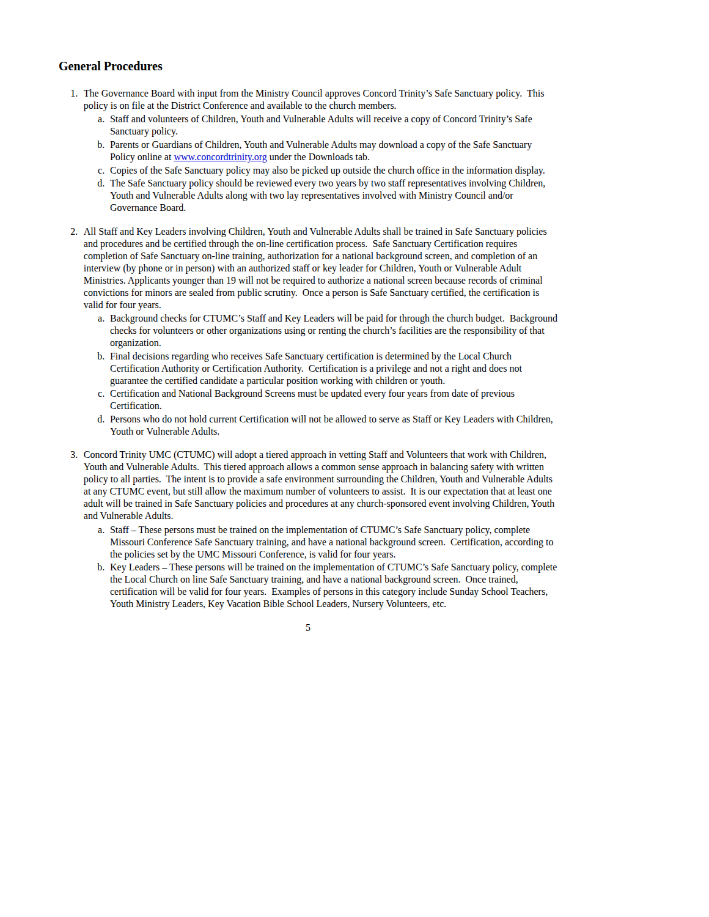General Procedures
The Governance Board with input from the Ministry Council approves Concord Trinity’s Safe Sanctuary policy. This policy is on file at the District Conference and available to the church members.
Staff and volunteers of Children, Youth and Vulnerable Adults will receive a copy of Concord Trinity’s Safe Sanctuary policy.
Parents or Guardians of Children, Youth and Vulnerable Adults may download a copy of the Safe Sanctuary Policy online at www.concordtrinity.org under the Downloads tab.
Copies of the Safe Sanctuary policy may also be picked up outside the church office in the information display.
The Safe Sanctuary policy should be reviewed every two years by two staff representatives involving Children, Youth and Vulnerable Adults along with two lay representatives involved with Ministry Council and/or Governance Board.
All Staff and Key Leaders involving Children, Youth and Vulnerable Adults shall be trained in Safe Sanctuary policies and procedures and be certified through the on-line certification process. Safe Sanctuary Certification requires completion of Safe Sanctuary on-line training, authorization for a national background screen, and completion of an interview (by phone or in person) with an authorized staff or key leader for Children, Youth or Vulnerable Adult Ministries. Applicants younger than 19 will not be required to authorize a national screen because records of criminal convictions for minors are sealed from public scrutiny. Once a person is Safe Sanctuary certified, the certification is valid for four years.
Background checks for CTUMC’s Staff and Key Leaders will be paid for through the church budget. Background checks for volunteers or other organizations using or renting the church’s facilities are the responsibility of that organization.
Final decisions regarding who receives Safe Sanctuary certification is determined by the Local Church Certification Authority or Certification Authority. Certification is a privilege and not a right and does not guarantee the certified candidate a particular position working with children or youth.
Certification and National Background Screens must be updated every four years from date of previous Certification.
Persons who do not hold current Certification will not be allowed to serve as Staff or Key Leaders with Children, Youth or Vulnerable Adults.
Concord Trinity UMC (CTUMC) will adopt a tiered approach in vetting Staff and Volunteers that work with Children, Youth and Vulnerable Adults. This tiered approach allows a common sense approach in balancing safety with written policy to all parties. The intent is to provide a safe environment surrounding the Children, Youth and Vulnerable Adults at any CTUMC event, but still allow the maximum number of volunteers to assist. It is our expectation that at least one adult will be trained in Safe Sanctuary policies and procedures at any church-sponsored event involving Children, Youth and Vulnerable Adults.
Staff – These persons must be trained on the implementation of CTUMC’s Safe Sanctuary policy, complete Missouri Conference Safe Sanctuary training, and have a national background screen. Certification, according to the policies set by the UMC Missouri Conference, is valid for four years.
Key Leaders – These persons will be trained on the implementation of CTUMC’s Safe Sanctuary policy, complete the Local Church on line Safe Sanctuary training, and have a national background screen. Once trained, certification will be valid for four years. Examples of persons in this category include Sunday School Teachers, Youth Ministry Leaders, Key Vacation Bible School Leaders, Nursery Volunteers, etc.
5